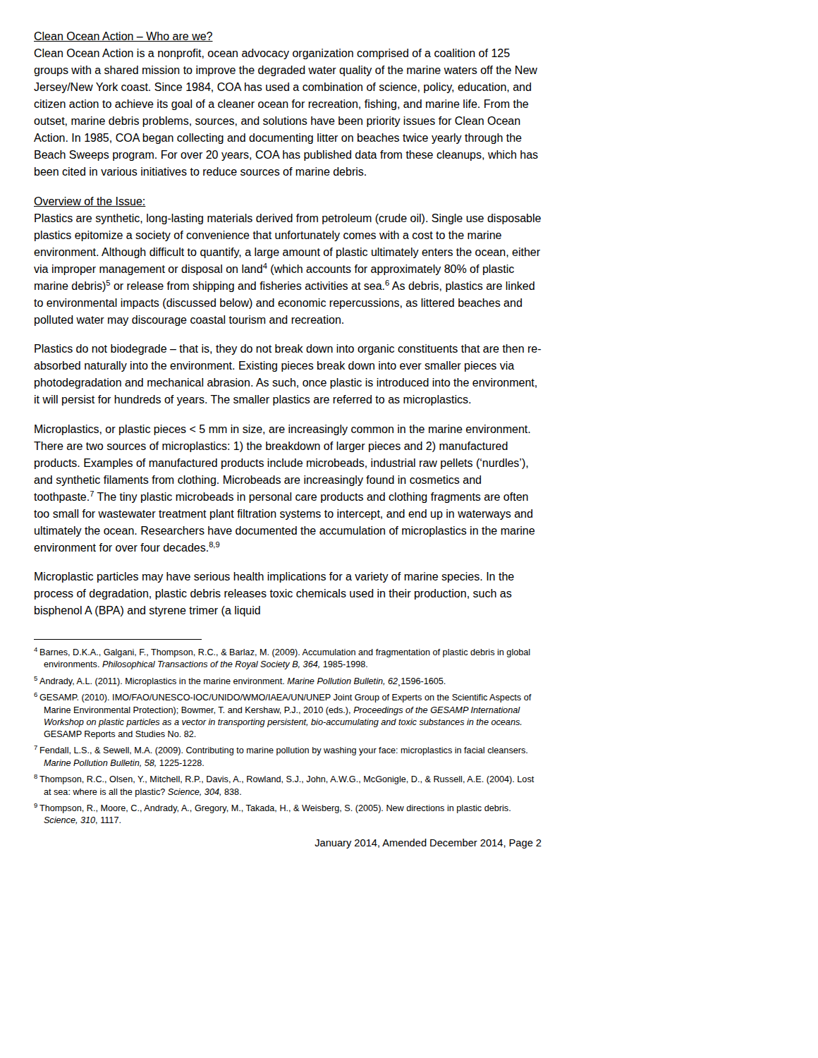Clean Ocean Action – Who are we?
Clean Ocean Action is a nonprofit, ocean advocacy organization comprised of a coalition of 125 groups with a shared mission to improve the degraded water quality of the marine waters off the New Jersey/New York coast. Since 1984, COA has used a combination of science, policy, education, and citizen action to achieve its goal of a cleaner ocean for recreation, fishing, and marine life. From the outset, marine debris problems, sources, and solutions have been priority issues for Clean Ocean Action. In 1985, COA began collecting and documenting litter on beaches twice yearly through the Beach Sweeps program. For over 20 years, COA has published data from these cleanups, which has been cited in various initiatives to reduce sources of marine debris.
Overview of the Issue:
Plastics are synthetic, long-lasting materials derived from petroleum (crude oil). Single use disposable plastics epitomize a society of convenience that unfortunately comes with a cost to the marine environment. Although difficult to quantify, a large amount of plastic ultimately enters the ocean, either via improper management or disposal on land4 (which accounts for approximately 80% of plastic marine debris)5 or release from shipping and fisheries activities at sea.6 As debris, plastics are linked to environmental impacts (discussed below) and economic repercussions, as littered beaches and polluted water may discourage coastal tourism and recreation.
Plastics do not biodegrade – that is, they do not break down into organic constituents that are then re-absorbed naturally into the environment. Existing pieces break down into ever smaller pieces via photodegradation and mechanical abrasion. As such, once plastic is introduced into the environment, it will persist for hundreds of years. The smaller plastics are referred to as microplastics.
Microplastics, or plastic pieces < 5 mm in size, are increasingly common in the marine environment. There are two sources of microplastics: 1) the breakdown of larger pieces and 2) manufactured products. Examples of manufactured products include microbeads, industrial raw pellets (‘nurdles’), and synthetic filaments from clothing. Microbeads are increasingly found in cosmetics and toothpaste.7 The tiny plastic microbeads in personal care products and clothing fragments are often too small for wastewater treatment plant filtration systems to intercept, and end up in waterways and ultimately the ocean. Researchers have documented the accumulation of microplastics in the marine environment for over four decades.8,9
Microplastic particles may have serious health implications for a variety of marine species. In the process of degradation, plastic debris releases toxic chemicals used in their production, such as bisphenol A (BPA) and styrene trimer (a liquid
Barnes, D.K.A., Galgani, F., Thompson, R.C., & Barlaz, M. (2009). Accumulation and fragmentation of plastic debris in global environments. Philosophical Transactions of the Royal Society B, 364, 1985-1998.
Andrady, A.L. (2011). Microplastics in the marine environment. Marine Pollution Bulletin, 62¸1596-1605.
GESAMP. (2010). IMO/FAO/UNESCO-IOC/UNIDO/WMO/IAEA/UN/UNEP Joint Group of Experts on the Scientific Aspects of Marine Environmental Protection); Bowmer, T. and Kershaw, P.J., 2010 (eds.), Proceedings of the GESAMP International Workshop on plastic particles as a vector in transporting persistent, bio-accumulating and toxic substances in the oceans. GESAMP Reports and Studies No. 82.
Fendall, L.S., & Sewell, M.A. (2009). Contributing to marine pollution by washing your face: microplastics in facial cleansers. Marine Pollution Bulletin, 58, 1225-1228.
Thompson, R.C., Olsen, Y., Mitchell, R.P., Davis, A., Rowland, S.J., John, A.W.G., McGonigle, D., & Russell, A.E. (2004). Lost at sea: where is all the plastic? Science, 304, 838.
Thompson, R., Moore, C., Andrady, A., Gregory, M., Takada, H., & Weisberg, S. (2005). New directions in plastic debris. Science, 310, 1117.
January 2014, Amended December 2014, Page 2